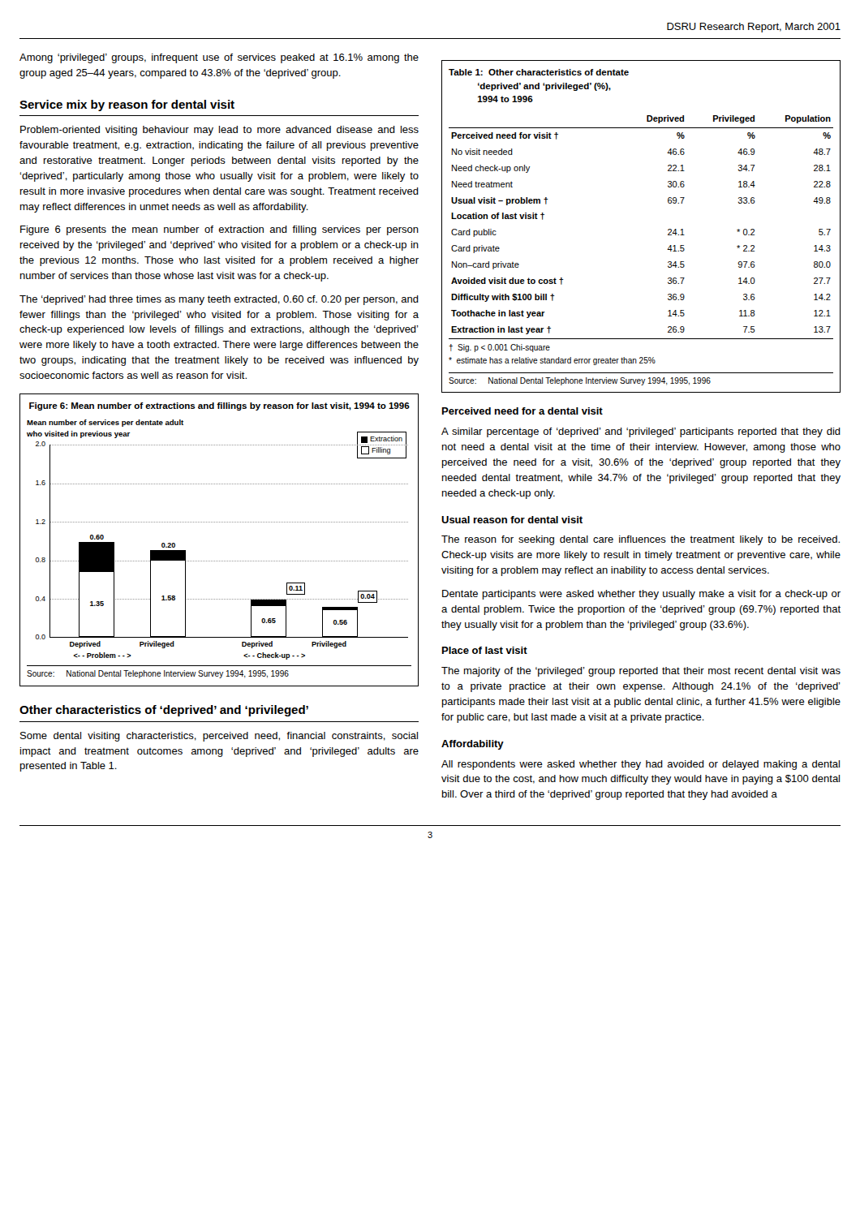DSRU Research Report, March 2001
Among ‘privileged’ groups, infrequent use of services peaked at 16.1% among the group aged 25–44 years, compared to 43.8% of the ‘deprived’ group.
Service mix by reason for dental visit
Problem-oriented visiting behaviour may lead to more advanced disease and less favourable treatment, e.g. extraction, indicating the failure of all previous preventive and restorative treatment. Longer periods between dental visits reported by the ‘deprived’, particularly among those who usually visit for a problem, were likely to result in more invasive procedures when dental care was sought. Treatment received may reflect differences in unmet needs as well as affordability.
Figure 6 presents the mean number of extraction and filling services per person received by the ‘privileged’ and ‘deprived’ who visited for a problem or a check-up in the previous 12 months. Those who last visited for a problem received a higher number of services than those whose last visit was for a check-up.
The ‘deprived’ had three times as many teeth extracted, 0.60 cf. 0.20 per person, and fewer fillings than the ‘privileged’ who visited for a problem. Those visiting for a check-up experienced low levels of fillings and extractions, although the ‘deprived’ were more likely to have a tooth extracted. There were large differences between the two groups, indicating that the treatment likely to be received was influenced by socioeconomic factors as well as reason for visit.
Figure 6: Mean number of extractions and fillings by reason for last visit, 1994 to 1996
Mean number of services per dentate adult
who visited in previous year
Extraction
Filling
2.0
1.6
1.2
0.8
0.4
0.0
0.60
1.35
0.20
1.58
0.65
0.11
0.56
0.04
Deprived Privileged Deprived Privileged
<- - Problem - - > <- - Check-up - - >
Source: National Dental Telephone Interview Survey 1994, 1995, 1996
Other characteristics of ‘deprived’ and ‘privileged’
Some dental visiting characteristics, perceived need, financial constraints, social impact and treatment outcomes among ‘deprived’ and ‘privileged’ adults are presented in Table 1.
Table 1: Other characteristics of dentate
‘deprived’ and ‘privileged’ (%),
1994 to 1996
| | Deprived | Privileged | Population |
| --- | --- | --- | --- |
| Perceived need for visit † | % | % | % |
| No visit needed | 46.6 | 46.9 | 48.7 |
| Need check-up only | 22.1 | 34.7 | 28.1 |
| Need treatment | 30.6 | 18.4 | 22.8 |
| Usual visit – problem † | 69.7 | 33.6 | 49.8 |
| Location of last visit † | | | |
| Card public | 24.1 | * 0.2 | 5.7 |
| Card private | 41.5 | * 2.2 | 14.3 |
| Non–card private | 34.5 | 97.6 | 80.0 |
| Avoided visit due to cost † | 36.7 | 14.0 | 27.7 |
| Difficulty with $100 bill † | 36.9 | 3.6 | 14.2 |
| Toothache in last year | 14.5 | 11.8 | 12.1 |
| Extraction in last year † | 26.9 | 7.5 | 13.7 |
† Sig. p < 0.001 Chi-square
* estimate has a relative standard error greater than 25%
Source: National Dental Telephone Interview Survey 1994, 1995, 1996
Perceived need for a dental visit
A similar percentage of ‘deprived’ and ‘privileged’ participants reported that they did not need a dental visit at the time of their interview. However, among those who perceived the need for a visit, 30.6% of the ‘deprived’ group reported that they needed dental treatment, while 34.7% of the ‘privileged’ group reported that they needed a check-up only.
Usual reason for dental visit
The reason for seeking dental care influences the treatment likely to be received. Check-up visits are more likely to result in timely treatment or preventive care, while visiting for a problem may reflect an inability to access dental services.
Dentate participants were asked whether they usually make a visit for a check-up or a dental problem. Twice the proportion of the ‘deprived’ group (69.7%) reported that they usually visit for a problem than the ‘privileged’ group (33.6%).
Place of last visit
The majority of the ‘privileged’ group reported that their most recent dental visit was to a private practice at their own expense. Although 24.1% of the ‘deprived’ participants made their last visit at a public dental clinic, a further 41.5% were eligible for public care, but last made a visit at a private practice.
Affordability
All respondents were asked whether they had avoided or delayed making a dental visit due to the cost, and how much difficulty they would have in paying a $100 dental bill. Over a third of the ‘deprived’ group reported that they had avoided a
3